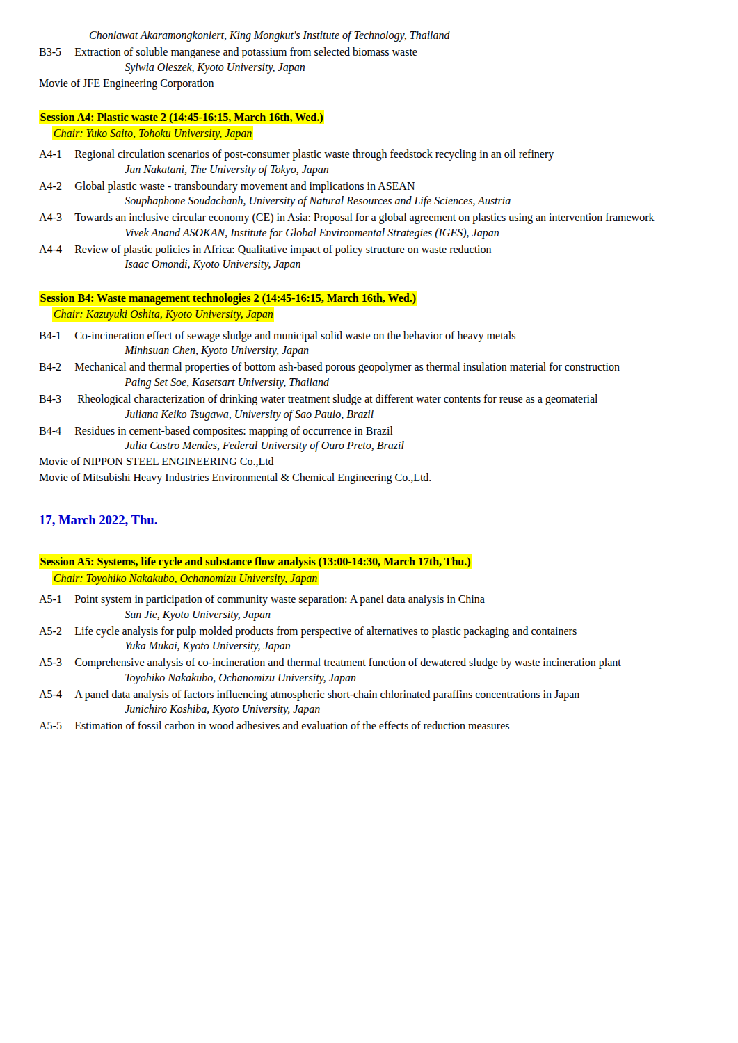Chonlawat Akaramongkonlert, King Mongkut's Institute of Technology, Thailand
B3-5
Extraction of soluble manganese and potassium from selected biomass waste Sylwia Oleszek, Kyoto University, Japan
Movie of JFE Engineering Corporation
Session A4: Plastic waste 2 (14:45-16:15, March 16th, Wed.)
Chair: Yuko Saito, Tohoku University, Japan
A4-1
Regional circulation scenarios of post-consumer plastic waste through feedstock recycling in an oil refinery Jun Nakatani, The University of Tokyo, Japan
A4-2
Global plastic waste - transboundary movement and implications in ASEAN Souphaphone Soudachanh, University of Natural Resources and Life Sciences, Austria
A4-3
Towards an inclusive circular economy (CE) in Asia: Proposal for a global agreement on plastics using an intervention framework Vivek Anand ASOKAN, Institute for Global Environmental Strategies (IGES), Japan
A4-4
Review of plastic policies in Africa: Qualitative impact of policy structure on waste reduction Isaac Omondi, Kyoto University, Japan
Session B4: Waste management technologies 2 (14:45-16:15, March 16th, Wed.)
Chair: Kazuyuki Oshita, Kyoto University, Japan
B4-1
Co-incineration effect of sewage sludge and municipal solid waste on the behavior of heavy metals Minhsuan Chen, Kyoto University, Japan
B4-2
Mechanical and thermal properties of bottom ash-based porous geopolymer as thermal insulation material for construction Paing Set Soe, Kasetsart University, Thailand
B4-3
Rheological characterization of drinking water treatment sludge at different water contents for reuse as a geomaterial Juliana Keiko Tsugawa, University of Sao Paulo, Brazil
B4-4
Residues in cement-based composites: mapping of occurrence in Brazil Julia Castro Mendes, Federal University of Ouro Preto, Brazil
Movie of NIPPON STEEL ENGINEERING Co.,Ltd
Movie of Mitsubishi Heavy Industries Environmental & Chemical Engineering Co.,Ltd.
17, March 2022, Thu.
Session A5: Systems, life cycle and substance flow analysis (13:00-14:30, March 17th, Thu.)
Chair: Toyohiko Nakakubo, Ochanomizu University, Japan
A5-1
Point system in participation of community waste separation: A panel data analysis in China Sun Jie, Kyoto University, Japan
A5-2
Life cycle analysis for pulp molded products from perspective of alternatives to plastic packaging and containers Yuka Mukai, Kyoto University, Japan
A5-3
Comprehensive analysis of co-incineration and thermal treatment function of dewatered sludge by waste incineration plant Toyohiko Nakakubo, Ochanomizu University, Japan
A5-4
A panel data analysis of factors influencing atmospheric short-chain chlorinated paraffins concentrations in Japan Junichiro Koshiba, Kyoto University, Japan
A5-5
Estimation of fossil carbon in wood adhesives and evaluation of the effects of reduction measures